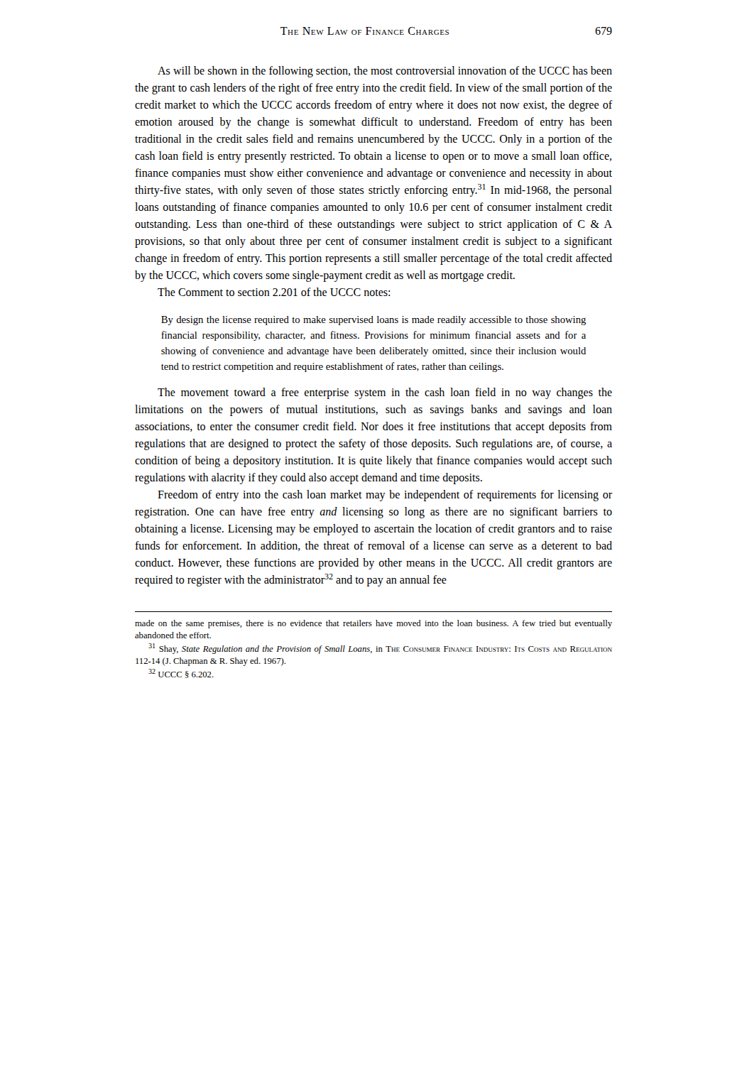The New Law of Finance Charges 679
As will be shown in the following section, the most controversial innovation of the UCCC has been the grant to cash lenders of the right of free entry into the credit field. In view of the small portion of the credit market to which the UCCC accords freedom of entry where it does not now exist, the degree of emotion aroused by the change is somewhat difficult to understand. Freedom of entry has been traditional in the credit sales field and remains unencumbered by the UCCC. Only in a portion of the cash loan field is entry presently restricted. To obtain a license to open or to move a small loan office, finance companies must show either convenience and advantage or convenience and necessity in about thirty-five states, with only seven of those states strictly enforcing entry.31 In mid-1968, the personal loans outstanding of finance companies amounted to only 10.6 per cent of consumer instalment credit outstanding. Less than one-third of these outstandings were subject to strict application of C & A provisions, so that only about three per cent of consumer instalment credit is subject to a significant change in freedom of entry. This portion represents a still smaller percentage of the total credit affected by the UCCC, which covers some single-payment credit as well as mortgage credit.
The Comment to section 2.201 of the UCCC notes:
By design the license required to make supervised loans is made readily accessible to those showing financial responsibility, character, and fitness. Provisions for minimum financial assets and for a showing of convenience and advantage have been deliberately omitted, since their inclusion would tend to restrict competition and require establishment of rates, rather than ceilings.
The movement toward a free enterprise system in the cash loan field in no way changes the limitations on the powers of mutual institutions, such as savings banks and savings and loan associations, to enter the consumer credit field. Nor does it free institutions that accept deposits from regulations that are designed to protect the safety of those deposits. Such regulations are, of course, a condition of being a depository institution. It is quite likely that finance companies would accept such regulations with alacrity if they could also accept demand and time deposits.
Freedom of entry into the cash loan market may be independent of requirements for licensing or registration. One can have free entry and licensing so long as there are no significant barriers to obtaining a license. Licensing may be employed to ascertain the location of credit grantors and to raise funds for enforcement. In addition, the threat of removal of a license can serve as a deterent to bad conduct. However, these functions are provided by other means in the UCCC. All credit grantors are required to register with the administrator32 and to pay an annual fee
made on the same premises, there is no evidence that retailers have moved into the loan business. A few tried but eventually abandoned the effort.
31 Shay, State Regulation and the Provision of Small Loans, in The Consumer Finance Industry: Its Costs and Regulation 112-14 (J. Chapman & R. Shay ed. 1967).
32 UCCC § 6.202.